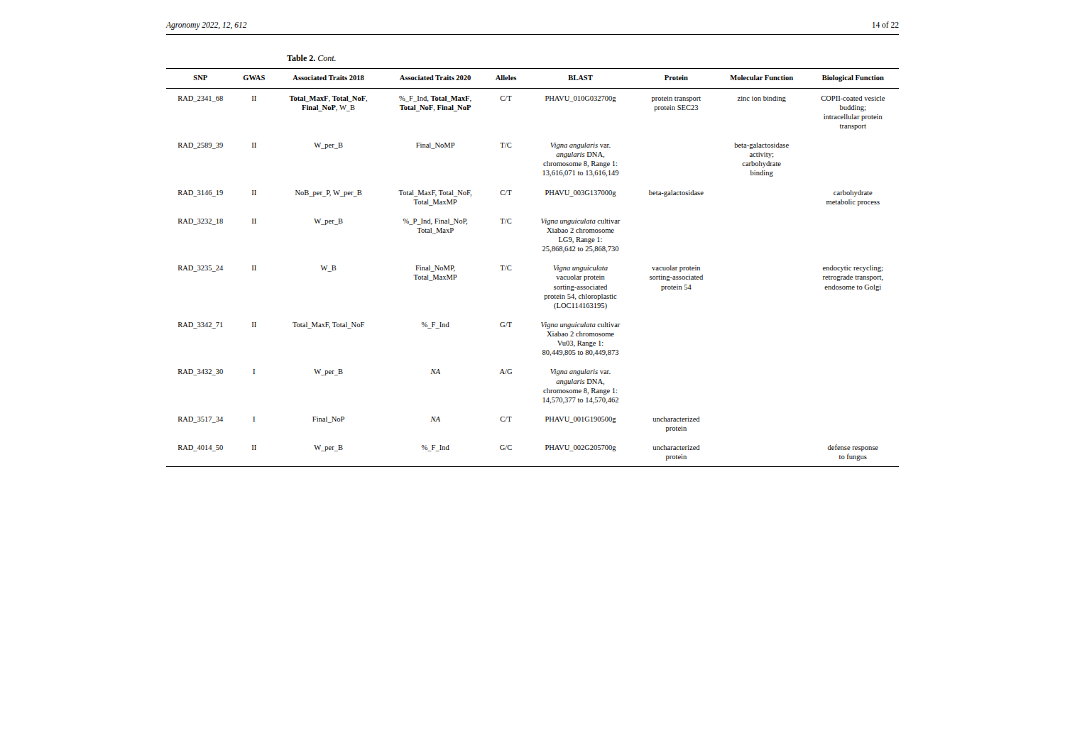Agronomy 2022, 12, 612
14 of 22
Table 2. Cont.
| SNP | GWAS | Associated Traits 2018 | Associated Traits 2020 | Alleles | BLAST | Protein | Molecular Function | Biological Function |
| --- | --- | --- | --- | --- | --- | --- | --- | --- |
| RAD_2341_68 | II | Total_MaxF , Total_NoF , Final_NoP , W_B | %_F_Ind, Total_MaxF , Total_NoF , Final_NoP | C/T | PHAVU_010G032700g | protein transport protein SEC23 | zinc ion binding | COPII-coated vesicle budding; intracellular protein transport |
| RAD_2589_39 | II | W_per_B | Final_NoMP | T/C | Vigna angularis var. angularis DNA, chromosome 8, Range 1: 13,616,071 to 13,616,149 | | beta-galactosidase activity; carbohydrate binding | |
| RAD_3146_19 | II | NoB_per_P, W_per_B | Total_MaxF, Total_NoF, Total_MaxMP | C/T | PHAVU_003G137000g | beta-galactosidase | carbohydrate metabolic process |
| RAD_3232_18 | II | W_per_B | %_P_Ind, Final_NoP, Total_MaxP | T/C | Vigna unguiculata cultivar Xiabao 2 chromosome LG9, Range 1: 25,868,642 to 25,868,730 | | | |
| RAD_3235_24 | II | W_B | Final_NoMP, Total_MaxMP | T/C | Vigna unguiculata vacuolar protein sorting-associated protein 54, chloroplastic (LOC114163195) | vacuolar protein sorting-associated protein 54 | | endocytic recycling; retrograde transport, endosome to Golgi |
| RAD_3342_71 | II | Total_MaxF, Total_NoF | %_F_Ind | G/T | Vigna unguiculata cultivar Xiabao 2 chromosome Vu03, Range 1: 80,449,805 to 80,449,873 | | | |
| RAD_3432_30 | I | W_per_B | NA | A/G | Vigna angularis var. angularis DNA, chromosome 8, Range 1: 14,570,377 to 14,570,462 | | | |
| RAD_3517_34 | I | Final_NoP | NA | C/T | PHAVU_001G190500g | uncharacterized protein | | |
| RAD_4014_50 | II | W_per_B | %_F_Ind | G/C | PHAVU_002G205700g | uncharacterized protein | | defense response to fungus |